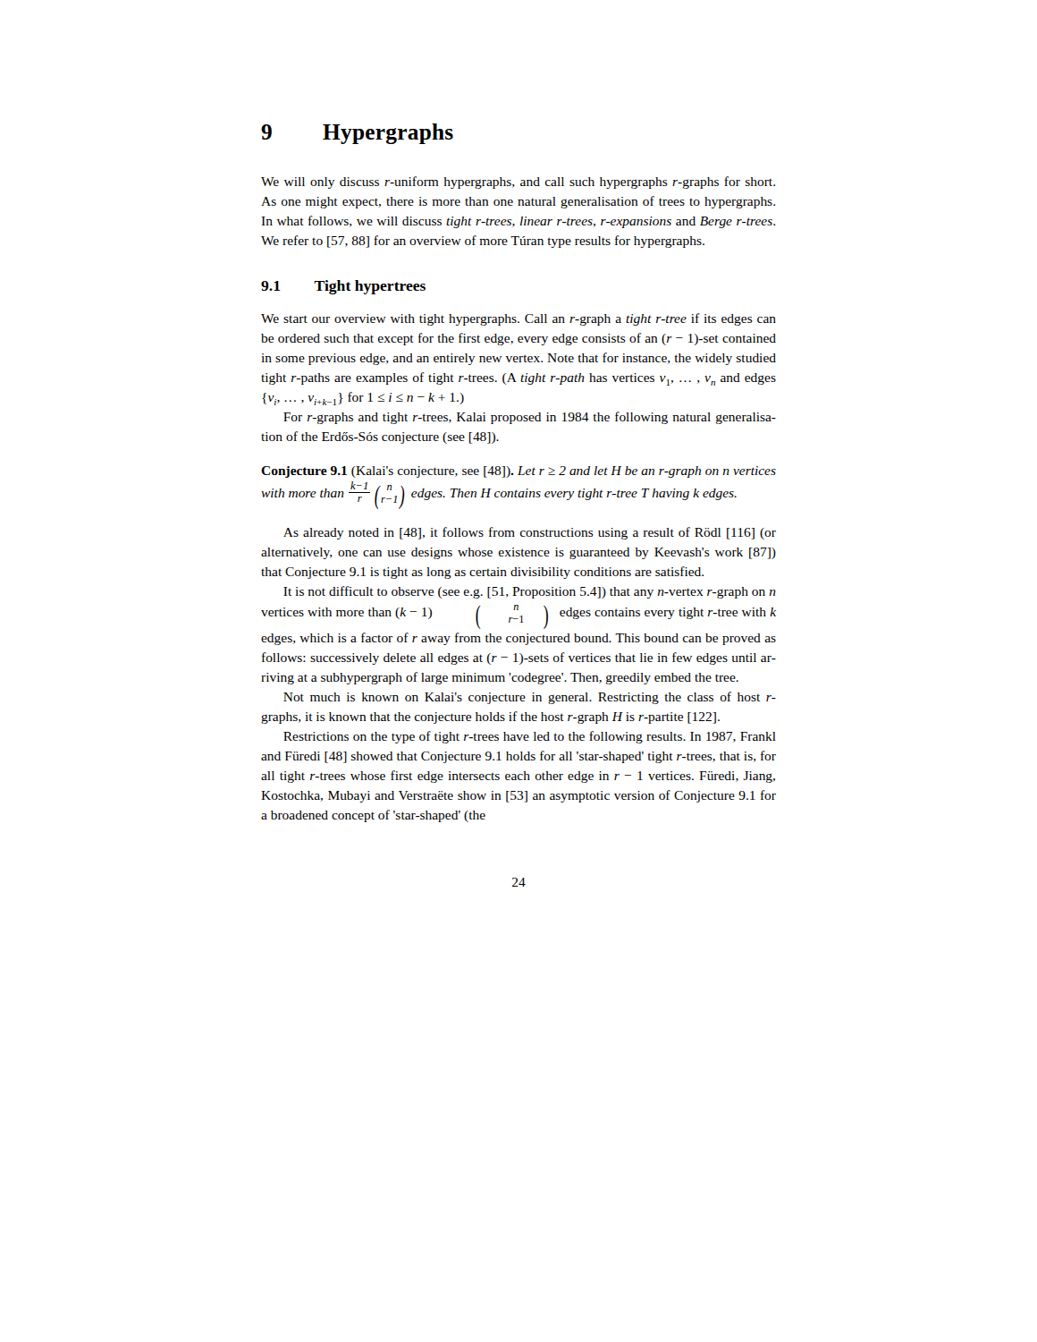9 Hypergraphs
We will only discuss r-uniform hypergraphs, and call such hypergraphs r-graphs for short. As one might expect, there is more than one natural generalisation of trees to hypergraphs. In what follows, we will discuss tight r-trees, linear r-trees, r-expansions and Berge r-trees. We refer to [57, 88] for an overview of more Túran type results for hypergraphs.
9.1 Tight hypertrees
We start our overview with tight hypergraphs. Call an r-graph a tight r-tree if its edges can be ordered such that except for the first edge, every edge consists of an (r − 1)-set contained in some previous edge, and an entirely new vertex. Note that for instance, the widely studied tight r-paths are examples of tight r-trees. (A tight r-path has vertices v1, … , vn and edges {vi, … , vi+k−1} for 1 ≤ i ≤ n − k + 1.)
For r-graphs and tight r-trees, Kalai proposed in 1984 the following natural generalisation of the Erdős-Sós conjecture (see [48]).
Conjecture 9.1 (Kalai's conjecture, see [48]). Let r ≥ 2 and let H be an r-graph on n vertices with more than k−1 r(nr−1) edges. Then H contains every tight r-tree T having k edges.
As already noted in [48], it follows from constructions using a result of Rödl [116] (or alternatively, one can use designs whose existence is guaranteed by Keevash's work [87]) that Conjecture 9.1 is tight as long as certain divisibility conditions are satisfied.
It is not difficult to observe (see e.g. [51, Proposition 5.4]) that any n-vertex r-graph on n vertices with more than (k − 1)(nr−1) edges contains every tight r-tree with k edges, which is a factor of r away from the conjectured bound. This bound can be proved as follows: successively delete all edges at (r − 1)-sets of vertices that lie in few edges until arriving at a subhypergraph of large minimum 'codegree'. Then, greedily embed the tree.
Not much is known on Kalai's conjecture in general. Restricting the class of host r-graphs, it is known that the conjecture holds if the host r-graph H is r-partite [122].
Restrictions on the type of tight r-trees have led to the following results. In 1987, Frankl and Füredi [48] showed that Conjecture 9.1 holds for all 'star-shaped' tight r-trees, that is, for all tight r-trees whose first edge intersects each other edge in r − 1 vertices. Füredi, Jiang, Kostochka, Mubayi and Verstraëte show in [53] an asymptotic version of Conjecture 9.1 for a broadened concept of 'star-shaped' (the
24